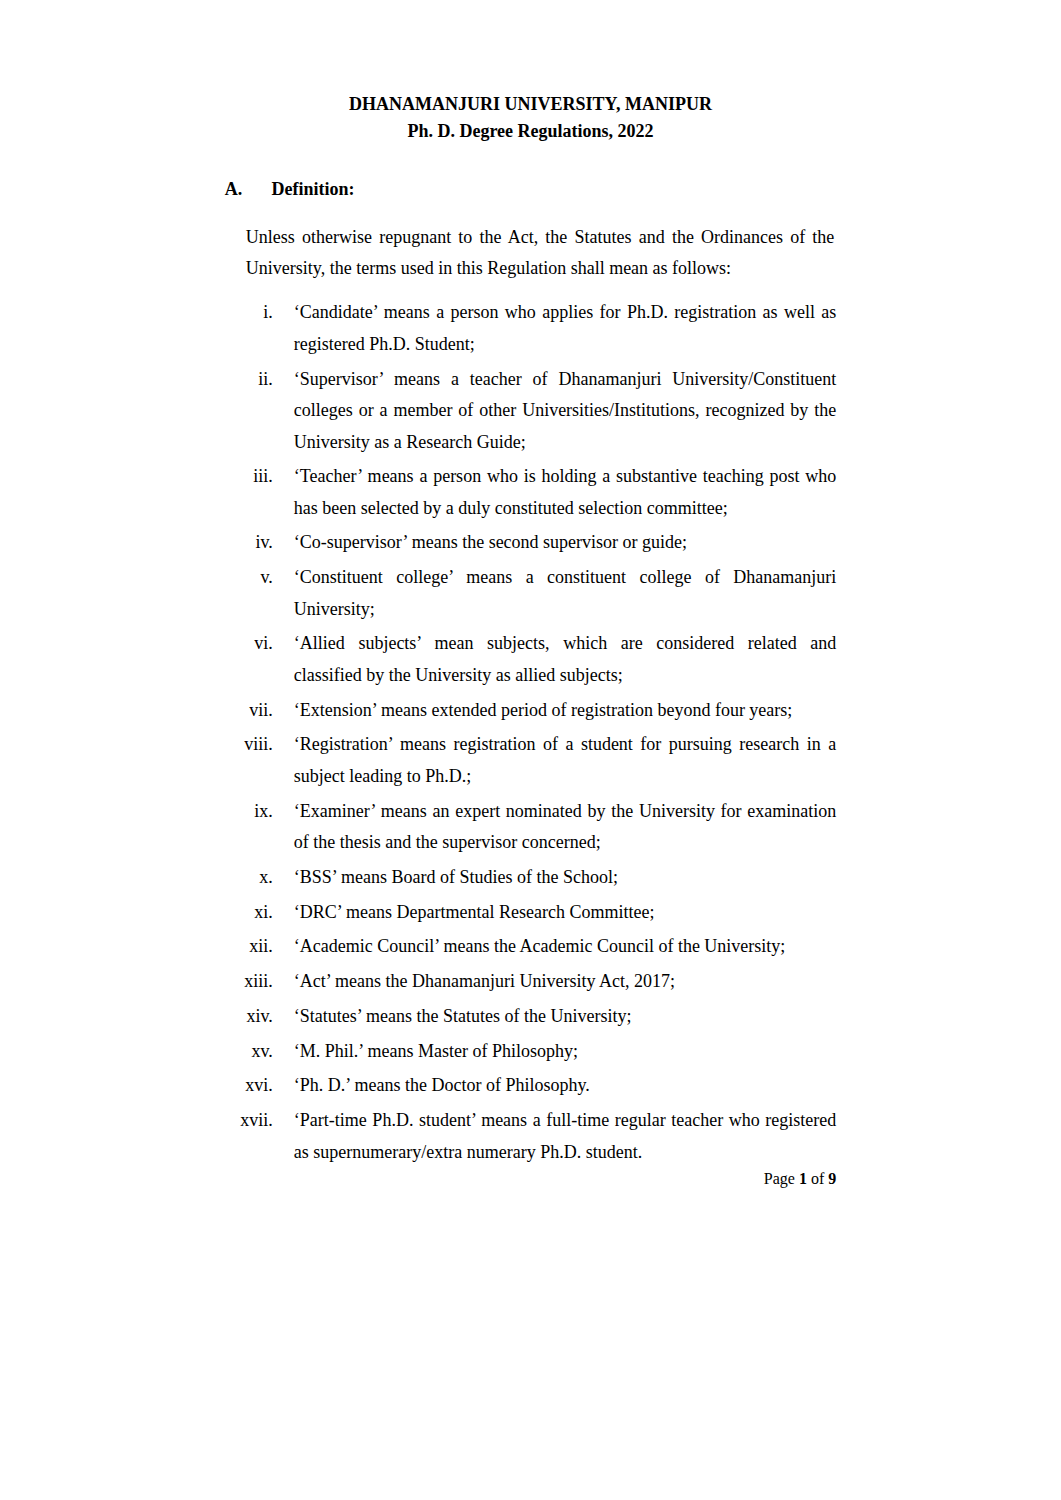DHANAMANJURI UNIVERSITY, MANIPUR Ph. D. Degree Regulations, 2022
A. Definition:
Unless otherwise repugnant to the Act, the Statutes and the Ordinances of the University, the terms used in this Regulation shall mean as follows:
i.‘Candidate’ means a person who applies for Ph.D. registration as well as registered Ph.D. Student;
ii.‘Supervisor’ means a teacher of Dhanamanjuri University/Constituent colleges or a member of other Universities/Institutions, recognized by the University as a Research Guide;
iii.‘Teacher’ means a person who is holding a substantive teaching post who has been selected by a duly constituted selection committee;
iv.‘Co-supervisor’ means the second supervisor or guide;
v.‘Constituent college’ means a constituent college of Dhanamanjuri University;
vi.‘Allied subjects’ mean subjects, which are considered related and classified by the University as allied subjects;
vii.‘Extension’ means extended period of registration beyond four years;
viii.‘Registration’ means registration of a student for pursuing research in a subject leading to Ph.D.;
ix.‘Examiner’ means an expert nominated by the University for examination of the thesis and the supervisor concerned;
x.‘BSS’ means Board of Studies of the School;
xi.‘DRC’ means Departmental Research Committee;
xii.‘Academic Council’ means the Academic Council of the University;
xiii.‘Act’ means the Dhanamanjuri University Act, 2017;
xiv.‘Statutes’ means the Statutes of the University;
xv.‘M. Phil.’ means Master of Philosophy;
xvi.‘Ph. D.’ means the Doctor of Philosophy.
xvii.‘Part-time Ph.D. student’ means a full-time regular teacher who registered as supernumerary/extra numerary Ph.D. student.
Page 1 of 9